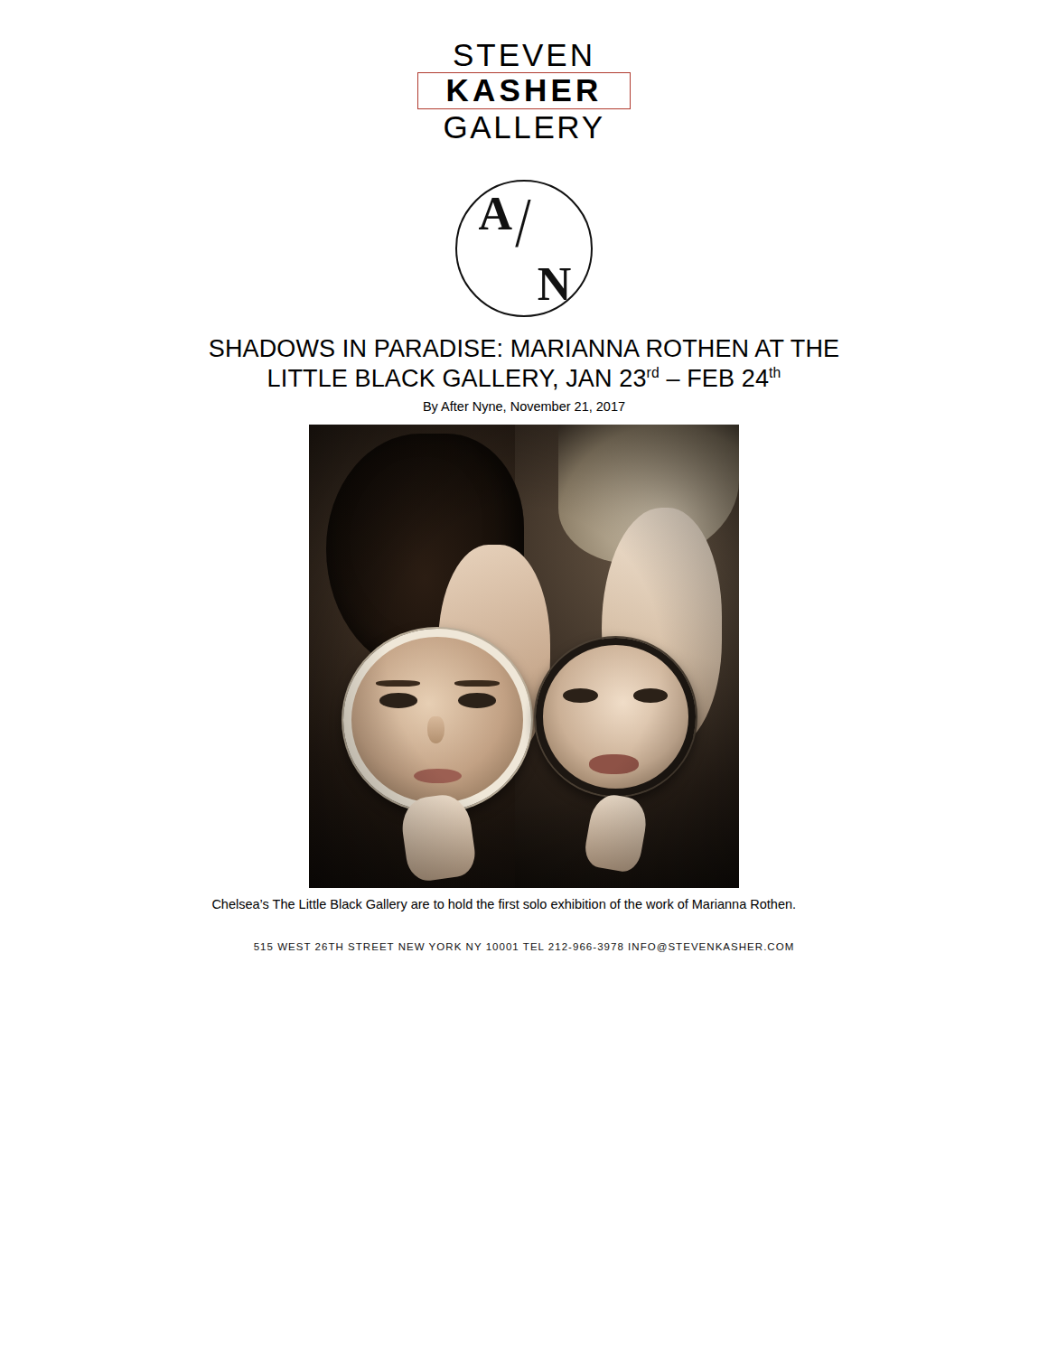STEVEN KASHER GALLERY
A / N
SHADOWS IN PARADISE: MARIANNA ROTHEN AT THE LITTLE BLACK GALLERY, JAN 23rd – FEB 24th
By After Nyne, November 21, 2017
Chelsea’s The Little Black Gallery are to hold the first solo exhibition of the work of Marianna Rothen.
515 WEST 26TH STREET NEW YORK NY 10001 TEL 212-966-3978 INFO@STEVENKASHER.COM